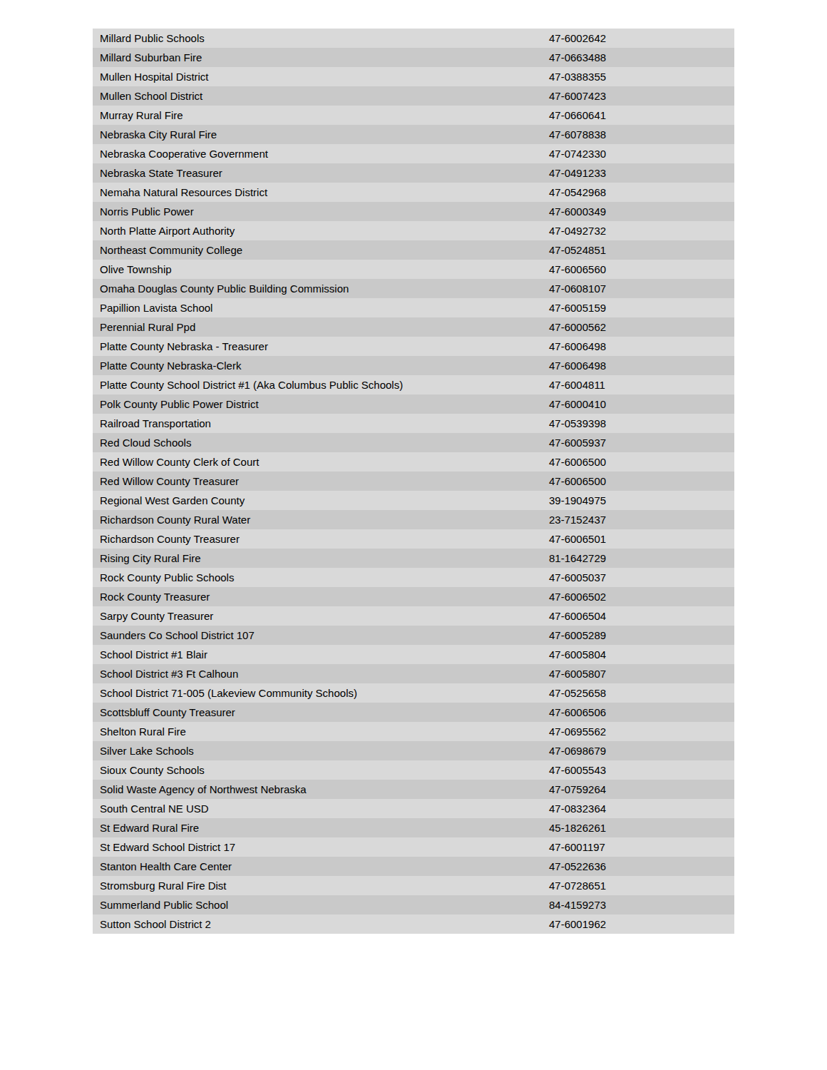| Millard Public Schools | 47-6002642 |
| Millard Suburban Fire | 47-0663488 |
| Mullen Hospital District | 47-0388355 |
| Mullen School District | 47-6007423 |
| Murray Rural Fire | 47-0660641 |
| Nebraska City Rural Fire | 47-6078838 |
| Nebraska Cooperative Government | 47-0742330 |
| Nebraska State Treasurer | 47-0491233 |
| Nemaha Natural Resources District | 47-0542968 |
| Norris Public Power | 47-6000349 |
| North Platte Airport Authority | 47-0492732 |
| Northeast Community College | 47-0524851 |
| Olive Township | 47-6006560 |
| Omaha Douglas County Public Building Commission | 47-0608107 |
| Papillion Lavista School | 47-6005159 |
| Perennial Rural Ppd | 47-6000562 |
| Platte County Nebraska - Treasurer | 47-6006498 |
| Platte County Nebraska-Clerk | 47-6006498 |
| Platte County School District #1 (Aka Columbus Public Schools) | 47-6004811 |
| Polk County Public Power District | 47-6000410 |
| Railroad Transportation | 47-0539398 |
| Red Cloud Schools | 47-6005937 |
| Red Willow County Clerk of Court | 47-6006500 |
| Red Willow County Treasurer | 47-6006500 |
| Regional West Garden County | 39-1904975 |
| Richardson County Rural Water | 23-7152437 |
| Richardson County Treasurer | 47-6006501 |
| Rising City Rural Fire | 81-1642729 |
| Rock County Public Schools | 47-6005037 |
| Rock County Treasurer | 47-6006502 |
| Sarpy County Treasurer | 47-6006504 |
| Saunders Co School District 107 | 47-6005289 |
| School District #1 Blair | 47-6005804 |
| School District #3 Ft Calhoun | 47-6005807 |
| School District 71-005 (Lakeview Community Schools) | 47-0525658 |
| Scottsbluff County Treasurer | 47-6006506 |
| Shelton Rural Fire | 47-0695562 |
| Silver Lake Schools | 47-0698679 |
| Sioux County Schools | 47-6005543 |
| Solid Waste Agency of Northwest Nebraska | 47-0759264 |
| South Central NE USD | 47-0832364 |
| St Edward Rural Fire | 45-1826261 |
| St Edward School District 17 | 47-6001197 |
| Stanton Health Care Center | 47-0522636 |
| Stromsburg Rural Fire Dist | 47-0728651 |
| Summerland Public School | 84-4159273 |
| Sutton School District 2 | 47-6001962 |